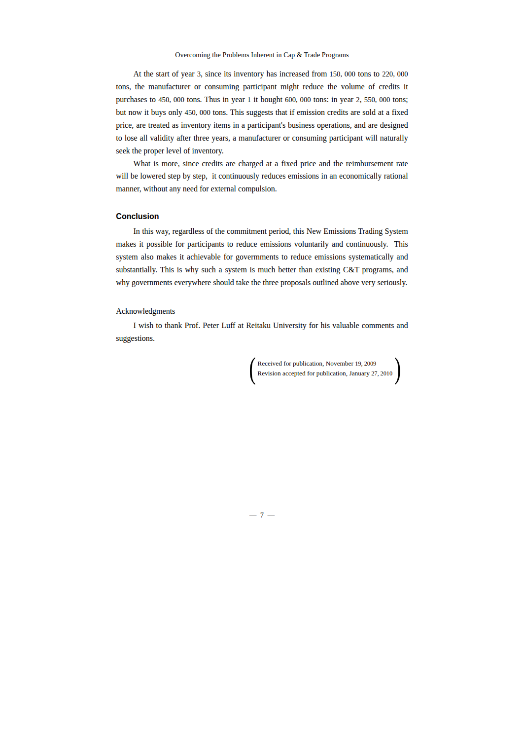Overcoming the Problems Inherent in Cap & Trade Programs
At the start of year 3, since its inventory has increased from 150, 000 tons to 220, 000 tons, the manufacturer or consuming participant might reduce the volume of credits it purchases to 450, 000 tons. Thus in year 1 it bought 600, 000 tons: in year 2, 550, 000 tons; but now it buys only 450, 000 tons. This suggests that if emission credits are sold at a fixed price, are treated as inventory items in a participant's business operations, and are designed to lose all validity after three years, a manufacturer or consuming participant will naturally seek the proper level of inventory.
What is more, since credits are charged at a fixed price and the reimbursement rate will be lowered step by step, it continuously reduces emissions in an economically rational manner, without any need for external compulsion.
Conclusion
In this way, regardless of the commitment period, this New Emissions Trading System makes it possible for participants to reduce emissions voluntarily and continuously. This system also makes it achievable for govermments to reduce emissions systematically and substantially. This is why such a system is much better than existing C&T programs, and why governments everywhere should take the three proposals outlined above very seriously.
Acknowledgments
I wish to thank Prof. Peter Luff at Reitaku University for his valuable comments and suggestions.
(
Received for publication, November 19, 2009
Revision accepted for publication, January 27, 2010
)
— 7 —